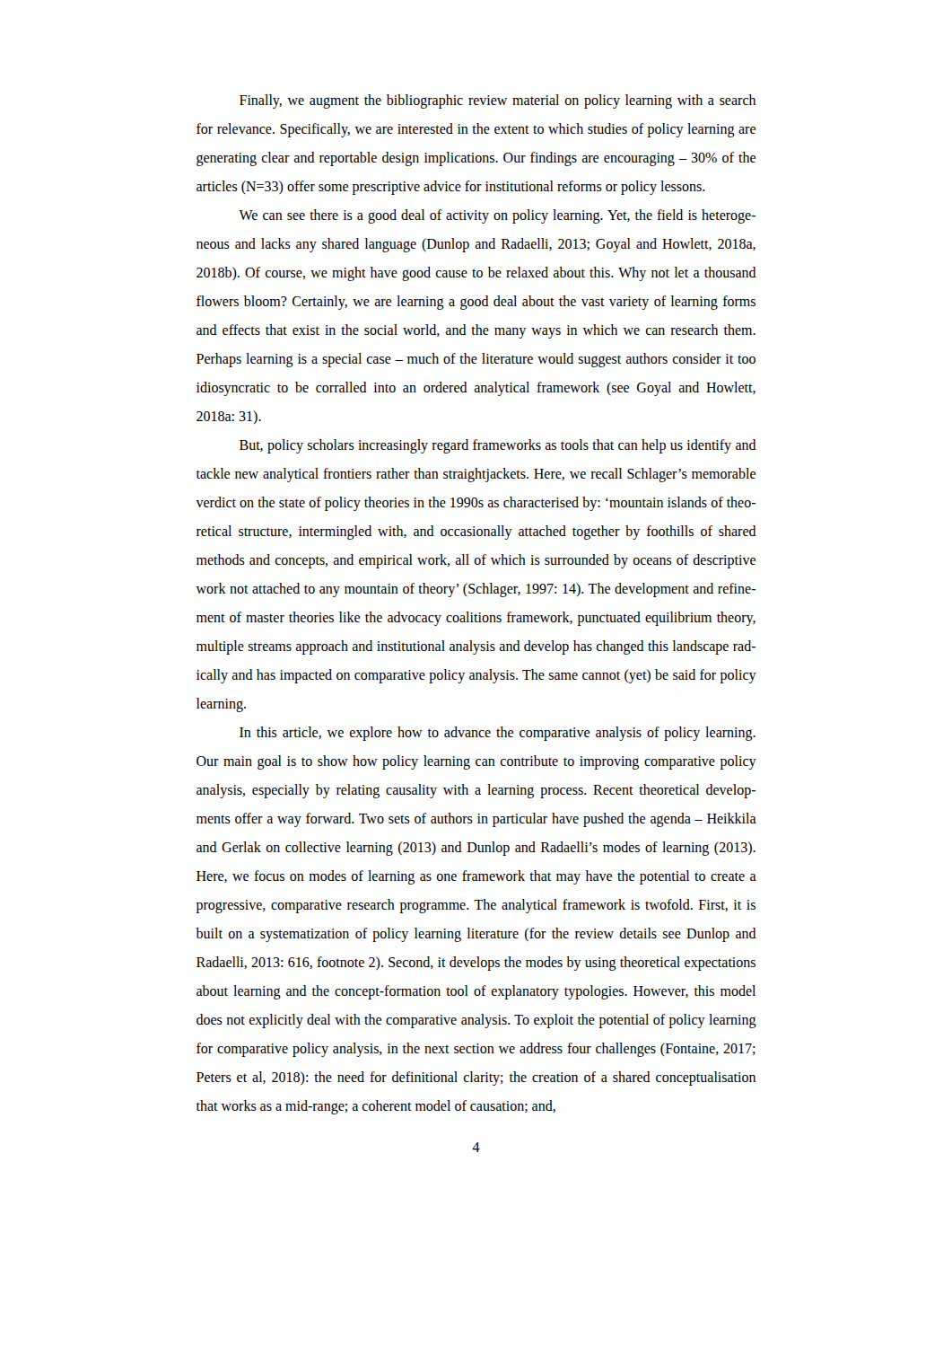Finally, we augment the bibliographic review material on policy learning with a search for relevance. Specifically, we are interested in the extent to which studies of policy learning are generating clear and reportable design implications. Our findings are encouraging – 30% of the articles (N=33) offer some prescriptive advice for institutional reforms or policy lessons.
We can see there is a good deal of activity on policy learning. Yet, the field is heterogeneous and lacks any shared language (Dunlop and Radaelli, 2013; Goyal and Howlett, 2018a, 2018b). Of course, we might have good cause to be relaxed about this. Why not let a thousand flowers bloom? Certainly, we are learning a good deal about the vast variety of learning forms and effects that exist in the social world, and the many ways in which we can research them. Perhaps learning is a special case – much of the literature would suggest authors consider it too idiosyncratic to be corralled into an ordered analytical framework (see Goyal and Howlett, 2018a: 31).
But, policy scholars increasingly regard frameworks as tools that can help us identify and tackle new analytical frontiers rather than straightjackets. Here, we recall Schlager’s memorable verdict on the state of policy theories in the 1990s as characterised by: ‘mountain islands of theoretical structure, intermingled with, and occasionally attached together by foothills of shared methods and concepts, and empirical work, all of which is surrounded by oceans of descriptive work not attached to any mountain of theory’ (Schlager, 1997: 14). The development and refinement of master theories like the advocacy coalitions framework, punctuated equilibrium theory, multiple streams approach and institutional analysis and develop has changed this landscape radically and has impacted on comparative policy analysis. The same cannot (yet) be said for policy learning.
In this article, we explore how to advance the comparative analysis of policy learning. Our main goal is to show how policy learning can contribute to improving comparative policy analysis, especially by relating causality with a learning process. Recent theoretical developments offer a way forward. Two sets of authors in particular have pushed the agenda – Heikkila and Gerlak on collective learning (2013) and Dunlop and Radaelli’s modes of learning (2013). Here, we focus on modes of learning as one framework that may have the potential to create a progressive, comparative research programme. The analytical framework is twofold. First, it is built on a systematization of policy learning literature (for the review details see Dunlop and Radaelli, 2013: 616, footnote 2). Second, it develops the modes by using theoretical expectations about learning and the concept-formation tool of explanatory typologies. However, this model does not explicitly deal with the comparative analysis. To exploit the potential of policy learning for comparative policy analysis, in the next section we address four challenges (Fontaine, 2017; Peters et al, 2018): the need for definitional clarity; the creation of a shared conceptualisation that works as a mid-range; a coherent model of causation; and,
4